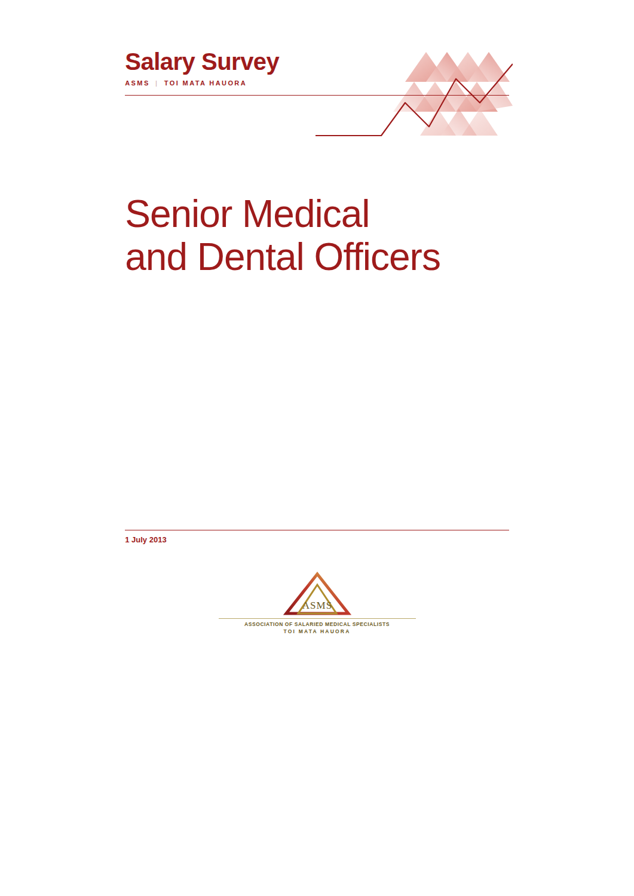Salary Survey
ASMS | TOI MATA HAUORA
Senior Medical
and Dental Officers
1 July 2013
ASMS
ASSOCIATION OF SALARIED MEDICAL SPECIALISTS
TOI MATA HAUORA